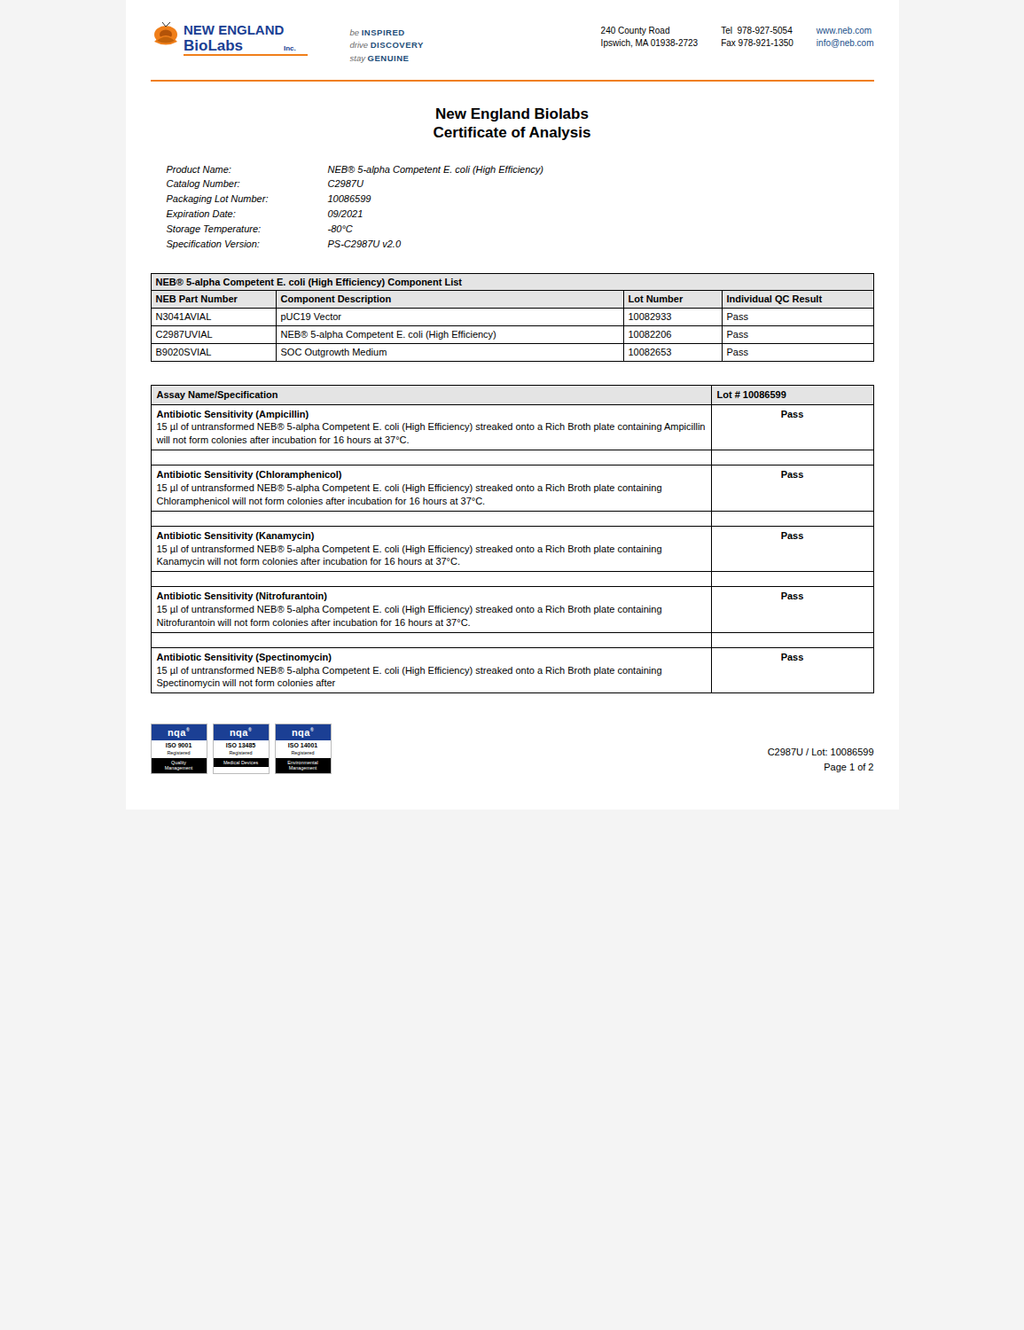be INSPIRED
drive DISCOVERY
stay GENUINE
240 County Road
Ipswich, MA 01938-2723
Tel 978-927-5054
Fax 978-921-1350
www.neb.com
info@neb.com
New England Biolabs Certificate of Analysis
| Product Name: | NEB® 5-alpha Competent E. coli (High Efficiency) |
| Catalog Number: | C2987U |
| Packaging Lot Number: | 10086599 |
| Expiration Date: | 09/2021 |
| Storage Temperature: | -80°C |
| Specification Version: | PS-C2987U v2.0 |
| NEB® 5-alpha Competent E. coli (High Efficiency) Component List |
| --- |
| NEB Part Number | Component Description | Lot Number | Individual QC Result |
| N3041AVIAL | pUC19 Vector | 10082933 | Pass |
| C2987UVIAL | NEB® 5-alpha Competent E. coli (High Efficiency) | 10082206 | Pass |
| B9020SVIAL | SOC Outgrowth Medium | 10082653 | Pass |
| Assay Name/Specification | Lot # 10086599 |
| --- | --- |
| Antibiotic Sensitivity (Ampicillin) 15 µl of untransformed NEB® 5-alpha Competent E. coli (High Efficiency) streaked onto a Rich Broth plate containing Ampicillin will not form colonies after incubation for 16 hours at 37°C. | Pass |
| Antibiotic Sensitivity (Chloramphenicol) 15 µl of untransformed NEB® 5-alpha Competent E. coli (High Efficiency) streaked onto a Rich Broth plate containing Chloramphenicol will not form colonies after incubation for 16 hours at 37°C. | Pass |
| Antibiotic Sensitivity (Kanamycin) 15 µl of untransformed NEB® 5-alpha Competent E. coli (High Efficiency) streaked onto a Rich Broth plate containing Kanamycin will not form colonies after incubation for 16 hours at 37°C. | Pass |
| Antibiotic Sensitivity (Nitrofurantoin) 15 µl of untransformed NEB® 5-alpha Competent E. coli (High Efficiency) streaked onto a Rich Broth plate containing Nitrofurantoin will not form colonies after incubation for 16 hours at 37°C. | Pass |
| Antibiotic Sensitivity (Spectinomycin) 15 µl of untransformed NEB® 5-alpha Competent E. coli (High Efficiency) streaked onto a Rich Broth plate containing Spectinomycin will not form colonies after | Pass |
nqa®
ISO 9001
Registered
Quality
Management
nqa®
ISO 13485
Registered
Medical Devices
nqa®
ISO 14001
Registered
Environmental
Management
C2987U / Lot: 10086599
Page 1 of 2